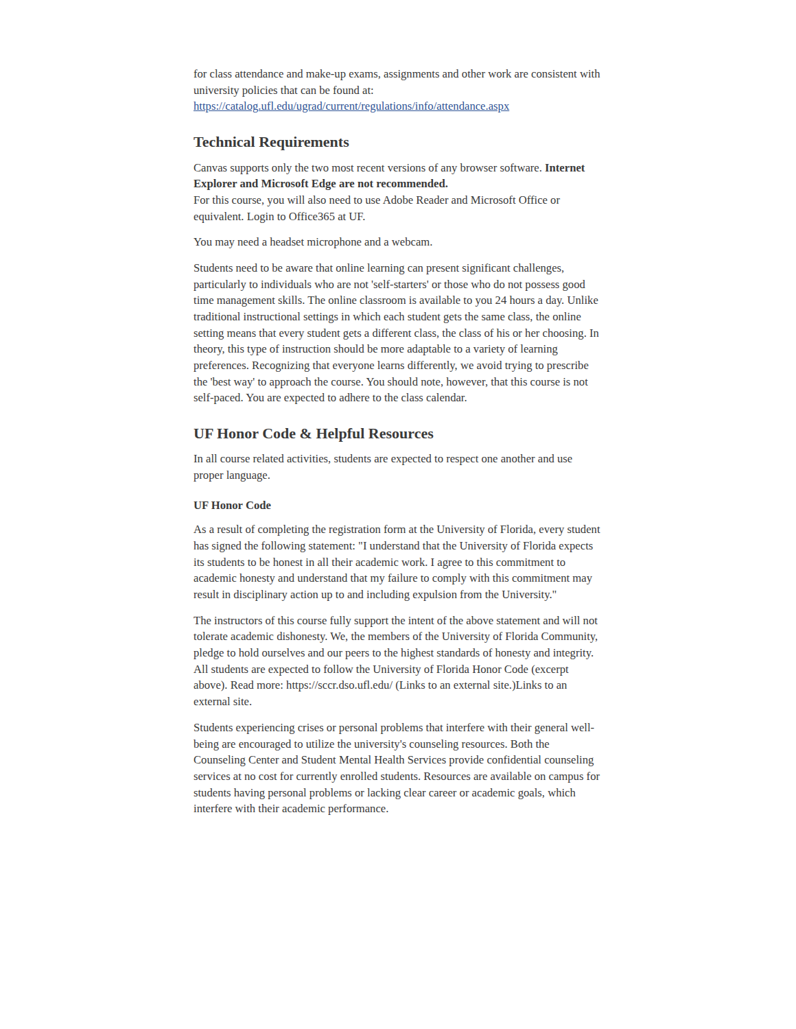for class attendance and make-up exams, assignments and other work are consistent with university policies that can be found at:
https://catalog.ufl.edu/ugrad/current/regulations/info/attendance.aspx
Technical Requirements
Canvas supports only the two most recent versions of any browser software. Internet Explorer and Microsoft Edge are not recommended.
For this course, you will also need to use Adobe Reader and Microsoft Office or equivalent. Login to Office365 at UF.
You may need a headset microphone and a webcam.
Students need to be aware that online learning can present significant challenges, particularly to individuals who are not 'self-starters' or those who do not possess good time management skills. The online classroom is available to you 24 hours a day. Unlike traditional instructional settings in which each student gets the same class, the online setting means that every student gets a different class, the class of his or her choosing. In theory, this type of instruction should be more adaptable to a variety of learning preferences. Recognizing that everyone learns differently, we avoid trying to prescribe the 'best way' to approach the course. You should note, however, that this course is not self-paced. You are expected to adhere to the class calendar.
UF Honor Code & Helpful Resources
In all course related activities, students are expected to respect one another and use proper language.
UF Honor Code
As a result of completing the registration form at the University of Florida, every student has signed the following statement: "I understand that the University of Florida expects its students to be honest in all their academic work. I agree to this commitment to academic honesty and understand that my failure to comply with this commitment may result in disciplinary action up to and including expulsion from the University."
The instructors of this course fully support the intent of the above statement and will not tolerate academic dishonesty. We, the members of the University of Florida Community, pledge to hold ourselves and our peers to the highest standards of honesty and integrity. All students are expected to follow the University of Florida Honor Code (excerpt above). Read more: https://sccr.dso.ufl.edu/ (Links to an external site.)Links to an external site.
Students experiencing crises or personal problems that interfere with their general well-being are encouraged to utilize the university's counseling resources. Both the Counseling Center and Student Mental Health Services provide confidential counseling services at no cost for currently enrolled students. Resources are available on campus for students having personal problems or lacking clear career or academic goals, which interfere with their academic performance.